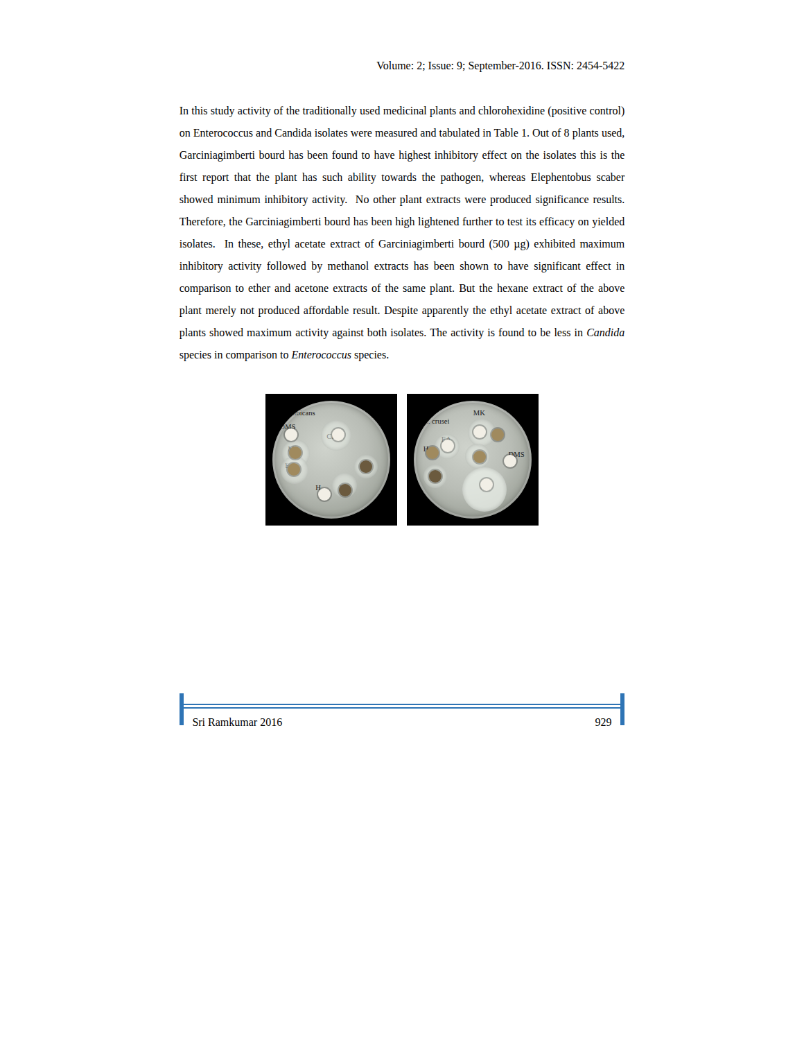Volume: 2; Issue: 9; September-2016. ISSN: 2454-5422
In this study activity of the traditionally used medicinal plants and chlorohexidine (positive control) on Enterococcus and Candida isolates were measured and tabulated in Table 1. Out of 8 plants used, Garciniagimberti bourd has been found to have highest inhibitory effect on the isolates this is the first report that the plant has such ability towards the pathogen, whereas Elephentobus scaber showed minimum inhibitory activity. No other plant extracts were produced significance results. Therefore, the Garciniagimberti bourd has been high lightened further to test its efficacy on yielded isolates. In these, ethyl acetate extract of Garciniagimberti bourd (500 µg) exhibited maximum inhibitory activity followed by methanol extracts has been shown to have significant effect in comparison to ether and acetone extracts of the same plant. But the hexane extract of the above plant merely not produced affordable result. Despite apparently the ethyl acetate extract of above plants showed maximum activity against both isolates. The activity is found to be less in Candida species in comparison to Enterococcus species.
C. albicans MK DMS CH M EA H E A
C. crusei MK EA A H E DMS M CH
Sri Ramkumar 2016 929